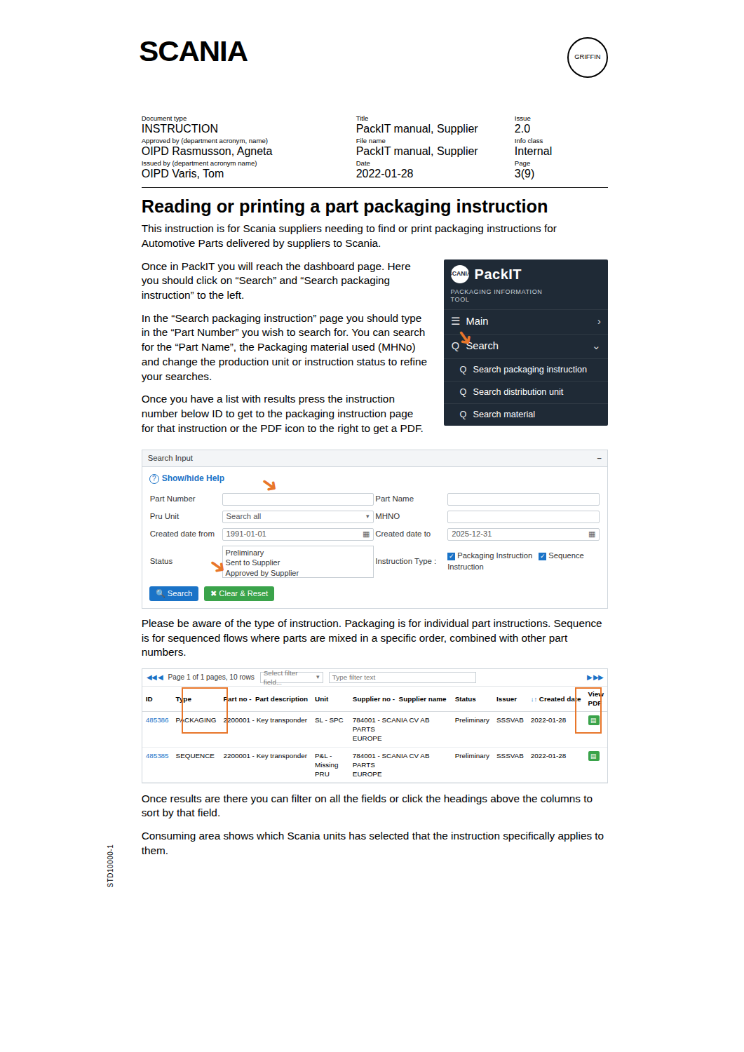SCANIA
GRIFFIN
| Document type | Title | Issue |
| INSTRUCTION | PackIT manual, Supplier | 2.0 |
| Approved by (department acronym, name) | File name | Info class |
| OIPD Rasmusson, Agneta | PackIT manual, Supplier | Internal |
| Issued by (department acronym name) | Date | Page |
| OIPD Varis, Tom | 2022-01-28 | 3(9) |
Reading or printing a part packaging instruction
This instruction is for Scania suppliers needing to find or print packaging instructions for Automotive Parts delivered by suppliers to Scania.
Once in PackIT you will reach the dashboard page. Here you should click on “Search” and “Search packaging instruction” to the left.
In the “Search packaging instruction” page you should type in the “Part Number” you wish to search for. You can search for the “Part Name”, the Packaging material used (MHNo) and change the production unit or instruction status to refine your searches.
Once you have a list with results press the instruction number below ID to get to the packaging instruction page for that instruction or the PDF icon to the right to get a PDF.
SCANIA
PackIT
PACKAGING INFORMATION
TOOL
☰ Main ›
Q Search ⌄
Q Search packaging instruction
Q Search distribution unit
Q Search material
➜ ➜
Search Input–
?Show/hide Help
| Part Number | | Part Name | |
| Pru Unit | Search all | MHNO | |
| Created date from | 1991-01-01 | Created date to | 2025-12-31 |
| Status | Preliminary Sent to Supplier Approved by Supplier Rejected by Supplier | Instruction Type : | ✓ Packaging Instruction ✓ Sequence Instruction |
🔍 Search ✖ Clear & Reset
➜ ➜
Please be aware of the type of instruction. Packaging is for individual part instructions. Sequence is for sequenced flows where parts are mixed in a specific order, combined with other part numbers.
◀◀ ◀ Page 1 of 1 pages, 10 rows Select filter field... Type filter text ▶ ▶▶
| ID | Type | Part no - Part description | Unit | Supplier no - Supplier name | Status | Issuer | ↓↑ Created date | View PDF |
| --- | --- | --- | --- | --- | --- | --- | --- | --- |
| 485386 | PACKAGING | 2200001 - Key transponder | SL - SPC | 784001 - SCANIA CV AB PARTS EUROPE | Preliminary | SSSVAB | 2022-01-28 | ▤ |
| 485385 | SEQUENCE | 2200001 - Key transponder | P&L - Missing PRU | 784001 - SCANIA CV AB PARTS EUROPE | Preliminary | SSSVAB | 2022-01-28 | ▤ |
Once results are there you can filter on all the fields or click the headings above the columns to sort by that field.
Consuming area shows which Scania units has selected that the instruction specifically applies to them.
STD10000-1